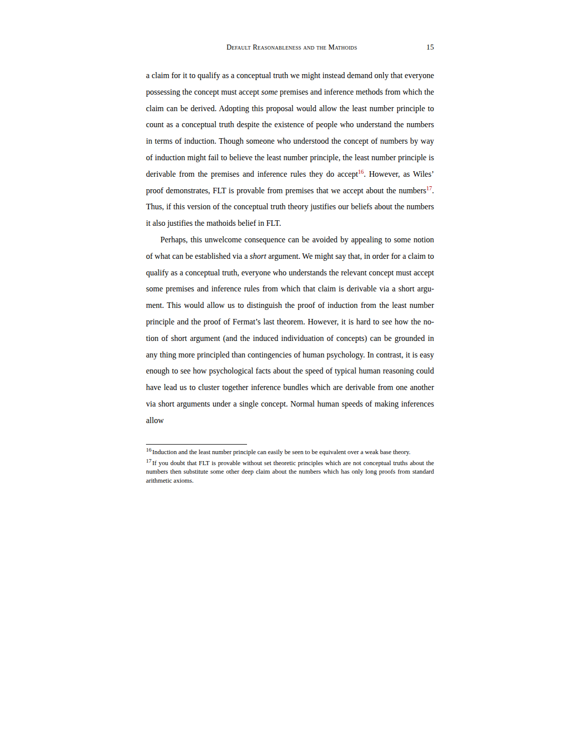Default Reasonableness and the Mathoids 15
a claim for it to qualify as a conceptual truth we might instead demand only that everyone possessing the concept must accept some premises and inference methods from which the claim can be derived. Adopting this proposal would allow the least number principle to count as a conceptual truth despite the existence of people who understand the numbers in terms of induction. Though someone who understood the concept of numbers by way of induction might fail to believe the least number principle, the least number principle is derivable from the premises and inference rules they do accept16. However, as Wiles’ proof demonstrates, FLT is provable from premises that we accept about the numbers17. Thus, if this version of the conceptual truth theory justifies our beliefs about the numbers it also justifies the mathoids belief in FLT.
Perhaps, this unwelcome consequence can be avoided by appealing to some notion of what can be established via a short argument. We might say that, in order for a claim to qualify as a conceptual truth, everyone who understands the relevant concept must accept some premises and inference rules from which that claim is derivable via a short argument. This would allow us to distinguish the proof of induction from the least number principle and the proof of Fermat’s last theorem. However, it is hard to see how the notion of short argument (and the induced individuation of concepts) can be grounded in any thing more principled than contingencies of human psychology. In contrast, it is easy enough to see how psychological facts about the speed of typical human reasoning could have lead us to cluster together inference bundles which are derivable from one another via short arguments under a single concept. Normal human speeds of making inferences allow
16 Induction and the least number principle can easily be seen to be equivalent over a weak base theory.
17 If you doubt that FLT is provable without set theoretic principles which are not conceptual truths about the numbers then substitute some other deep claim about the numbers which has only long proofs from standard arithmetic axioms.